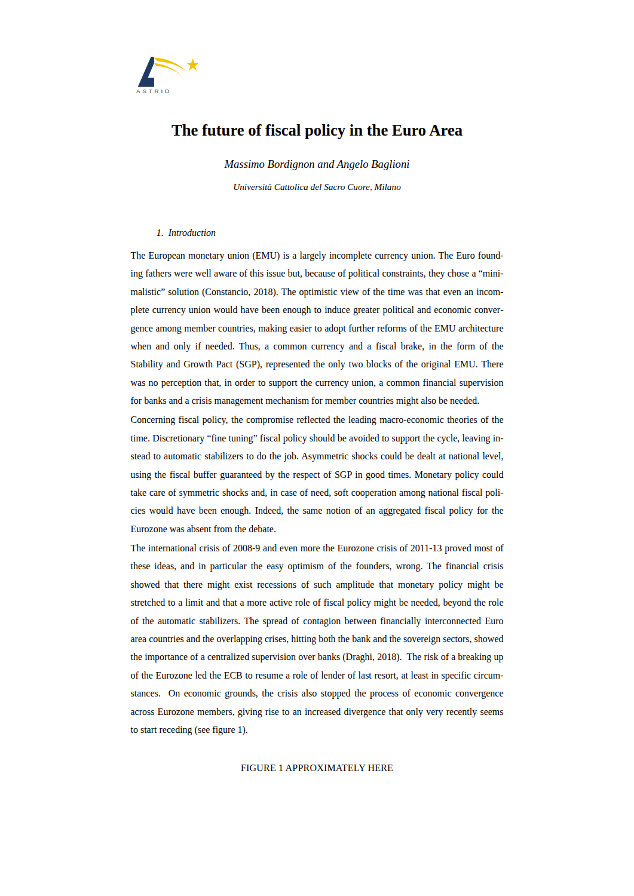ASTRID
The future of fiscal policy in the Euro Area
Massimo Bordignon and Angelo Baglioni
Università Cattolica del Sacro Cuore, Milano
1. Introduction
The European monetary union (EMU) is a largely incomplete currency union. The Euro founding fathers were well aware of this issue but, because of political constraints, they chose a “minimalistic” solution (Constancio, 2018). The optimistic view of the time was that even an incomplete currency union would have been enough to induce greater political and economic convergence among member countries, making easier to adopt further reforms of the EMU architecture when and only if needed. Thus, a common currency and a fiscal brake, in the form of the Stability and Growth Pact (SGP), represented the only two blocks of the original EMU. There was no perception that, in order to support the currency union, a common financial supervision for banks and a crisis management mechanism for member countries might also be needed.
Concerning fiscal policy, the compromise reflected the leading macro-economic theories of the time. Discretionary “fine tuning” fiscal policy should be avoided to support the cycle, leaving instead to automatic stabilizers to do the job. Asymmetric shocks could be dealt at national level, using the fiscal buffer guaranteed by the respect of SGP in good times. Monetary policy could take care of symmetric shocks and, in case of need, soft cooperation among national fiscal policies would have been enough. Indeed, the same notion of an aggregated fiscal policy for the Eurozone was absent from the debate.
The international crisis of 2008-9 and even more the Eurozone crisis of 2011-13 proved most of these ideas, and in particular the easy optimism of the founders, wrong. The financial crisis showed that there might exist recessions of such amplitude that monetary policy might be stretched to a limit and that a more active role of fiscal policy might be needed, beyond the role of the automatic stabilizers. The spread of contagion between financially interconnected Euro area countries and the overlapping crises, hitting both the bank and the sovereign sectors, showed the importance of a centralized supervision over banks (Draghi, 2018). The risk of a breaking up of the Eurozone led the ECB to resume a role of lender of last resort, at least in specific circumstances. On economic grounds, the crisis also stopped the process of economic convergence across Eurozone members, giving rise to an increased divergence that only very recently seems to start receding (see figure 1).
FIGURE 1 APPROXIMATELY HERE